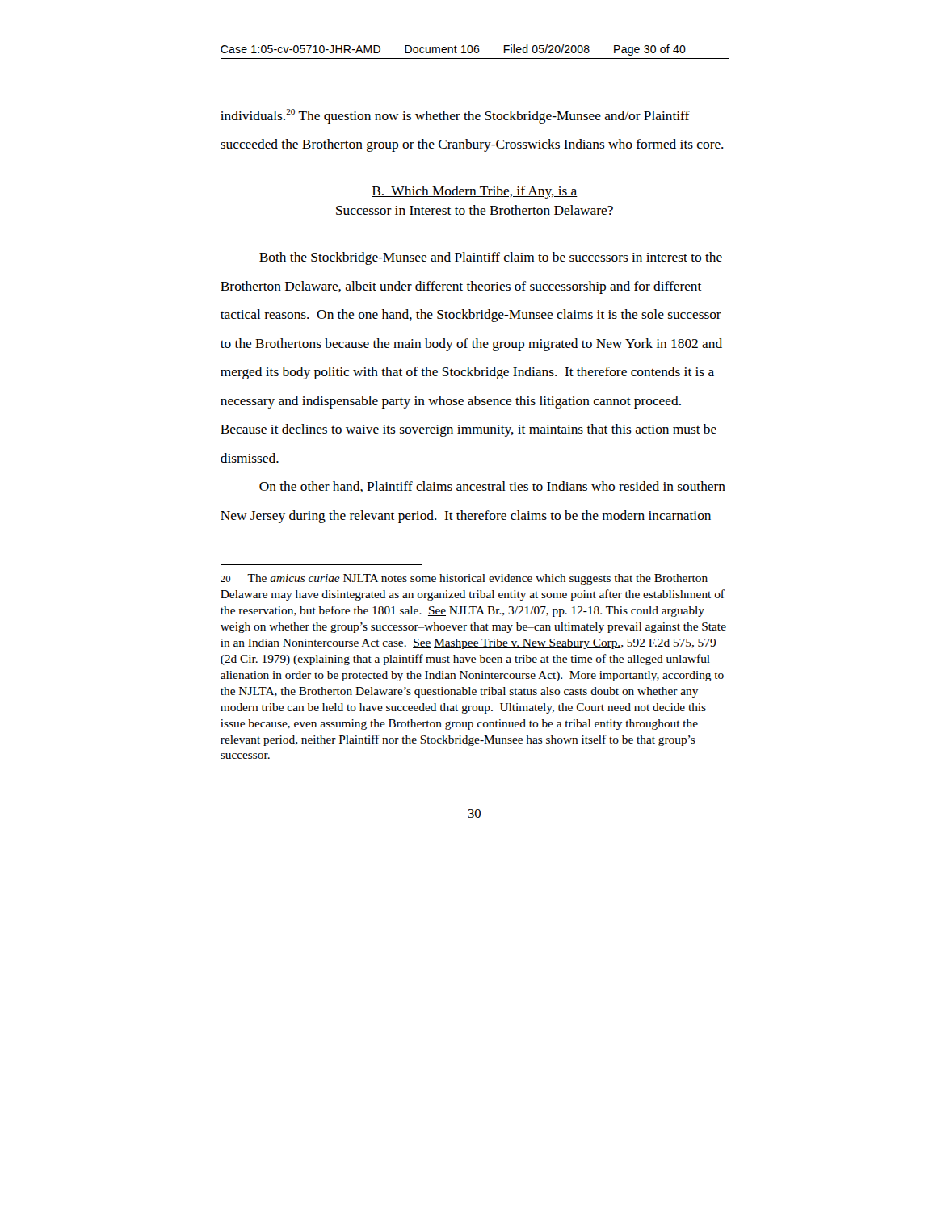Case 1:05-cv-05710-JHR-AMD Document 106 Filed 05/20/2008 Page 30 of 40
individuals.20 The question now is whether the Stockbridge-Munsee and/or Plaintiff succeeded the Brotherton group or the Cranbury-Crosswicks Indians who formed its core.
B. Which Modern Tribe, if Any, is a
Successor in Interest to the Brotherton Delaware?
Both the Stockbridge-Munsee and Plaintiff claim to be successors in interest to the Brotherton Delaware, albeit under different theories of successorship and for different tactical reasons. On the one hand, the Stockbridge-Munsee claims it is the sole successor to the Brothertons because the main body of the group migrated to New York in 1802 and merged its body politic with that of the Stockbridge Indians. It therefore contends it is a necessary and indispensable party in whose absence this litigation cannot proceed. Because it declines to waive its sovereign immunity, it maintains that this action must be dismissed.
On the other hand, Plaintiff claims ancestral ties to Indians who resided in southern New Jersey during the relevant period. It therefore claims to be the modern incarnation
20 The amicus curiae NJLTA notes some historical evidence which suggests that the Brotherton Delaware may have disintegrated as an organized tribal entity at some point after the establishment of the reservation, but before the 1801 sale. See NJLTA Br., 3/21/07, pp. 12-18. This could arguably weigh on whether the group’s successor–whoever that may be–can ultimately prevail against the State in an Indian Nonintercourse Act case. See Mashpee Tribe v. New Seabury Corp., 592 F.2d 575, 579 (2d Cir. 1979) (explaining that a plaintiff must have been a tribe at the time of the alleged unlawful alienation in order to be protected by the Indian Nonintercourse Act). More importantly, according to the NJLTA, the Brotherton Delaware’s questionable tribal status also casts doubt on whether any modern tribe can be held to have succeeded that group. Ultimately, the Court need not decide this issue because, even assuming the Brotherton group continued to be a tribal entity throughout the relevant period, neither Plaintiff nor the Stockbridge-Munsee has shown itself to be that group’s successor.
30